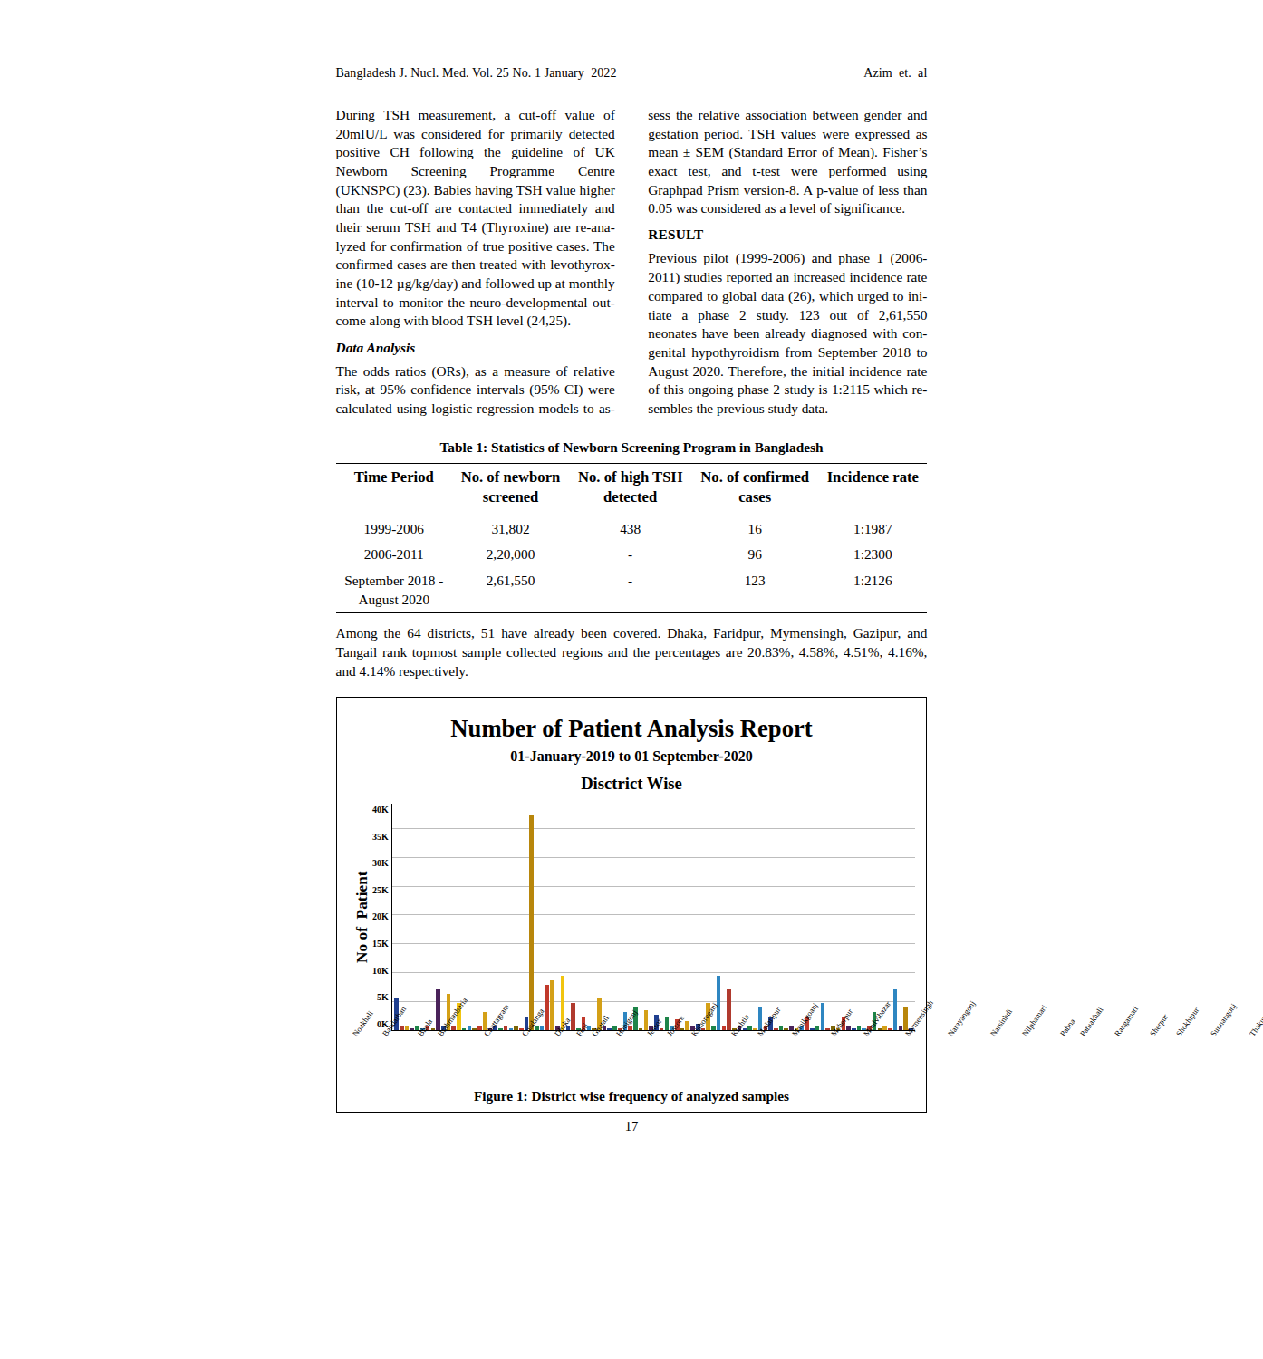Bangladesh J. Nucl. Med. Vol. 25 No. 1 January 2022
Azim et. al
During TSH measurement, a cut-off value of 20mIU/L was considered for primarily detected positive CH following the guideline of UK Newborn Screening Programme Centre (UKNSPC) (23). Babies having TSH value higher than the cut-off are contacted immediately and their serum TSH and T4 (Thyroxine) are re-analyzed for confirmation of true positive cases. The confirmed cases are then treated with levothyroxine (10-12 µg/kg/day) and followed up at monthly interval to monitor the neuro-developmental outcome along with blood TSH level (24,25).
Data Analysis
The odds ratios (ORs), as a measure of relative risk, at 95% confidence intervals (95% CI) were calculated using logistic regression models to assess the relative association between gender and gestation period. TSH values were expressed as mean ± SEM (Standard Error of Mean). Fisher’s exact test, and t-test were performed using Graphpad Prism version-8. A p-value of less than 0.05 was considered as a level of significance.
RESULT
Previous pilot (1999-2006) and phase 1 (2006-2011) studies reported an increased incidence rate compared to global data (26), which urged to initiate a phase 2 study. 123 out of 2,61,550 neonates have been already diagnosed with congenital hypothyroidism from September 2018 to August 2020. Therefore, the initial incidence rate of this ongoing phase 2 study is 1:2115 which resembles the previous study data.
Table 1: Statistics of Newborn Screening Program in Bangladesh
| Time Period | No. of newborn screened | No. of high TSH detected | No. of confirmed cases | Incidence rate |
| --- | --- | --- | --- | --- |
| 1999-2006 | 31,802 | 438 | 16 | 1:1987 |
| 2006-2011 | 2,20,000 | - | 96 | 1:2300 |
| September 2018 - August 2020 | 2,61,550 | - | 123 | 1:2126 |
Among the 64 districts, 51 have already been covered. Dhaka, Faridpur, Mymensingh, Gazipur, and Tangail rank topmost sample collected regions and the percentages are 20.83%, 4.58%, 4.51%, 4.16%, and 4.14% respectively.
Number of Patient Analysis Report
01-January-2019 to 01 September-2020
Disctrict Wise
No of Patient
40K
35K
30K
25K
20K
15K
10K
5K
0K
Noakhali Bandarban Bhola Brahmanbaria Chattagram Cuadanga Dhaka Feni Ghatail Hobigonj Jessor Jossore Kishoreganj Kushtia Madaripur Manikgoanj Meherpur Moulvibazar Mymensingh Narayangonj Narsinhdi Nilphamari Pabna Patuakhali Rangamati Sherpur Shokhipur Sunnangonj Thakurgaon
Figure 1: District wise frequency of analyzed samples
17